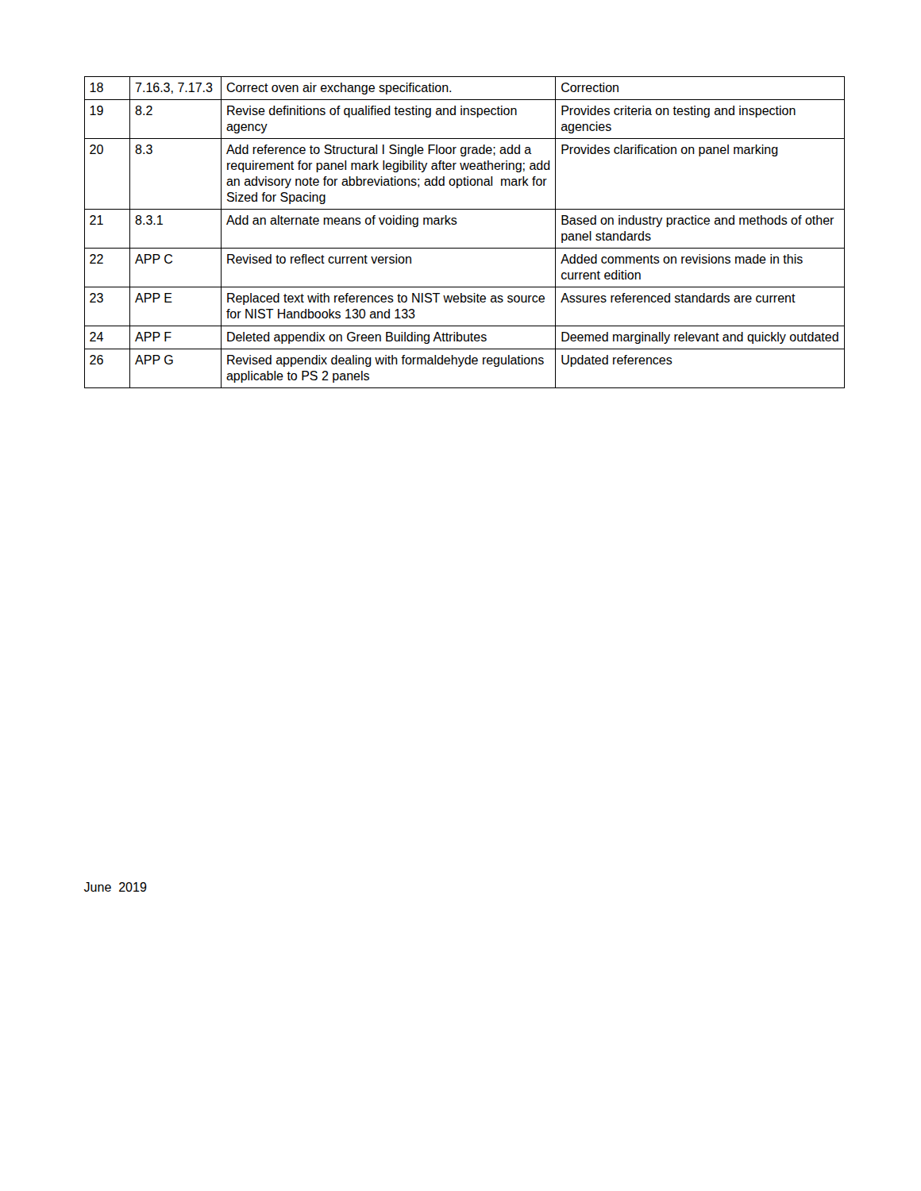| 18 | 7.16.3, 7.17.3 | Correct oven air exchange specification. | Correction |
| 19 | 8.2 | Revise definitions of qualified testing and inspection agency | Provides criteria on testing and inspection agencies |
| 20 | 8.3 | Add reference to Structural I Single Floor grade; add a requirement for panel mark legibility after weathering; add an advisory note for abbreviations; add optional mark for Sized for Spacing | Provides clarification on panel marking |
| 21 | 8.3.1 | Add an alternate means of voiding marks | Based on industry practice and methods of other panel standards |
| 22 | APP C | Revised to reflect current version | Added comments on revisions made in this current edition |
| 23 | APP E | Replaced text with references to NIST website as source for NIST Handbooks 130 and 133 | Assures referenced standards are current |
| 24 | APP F | Deleted appendix on Green Building Attributes | Deemed marginally relevant and quickly outdated |
| 26 | APP G | Revised appendix dealing with formaldehyde regulations applicable to PS 2 panels | Updated references |
June 2019